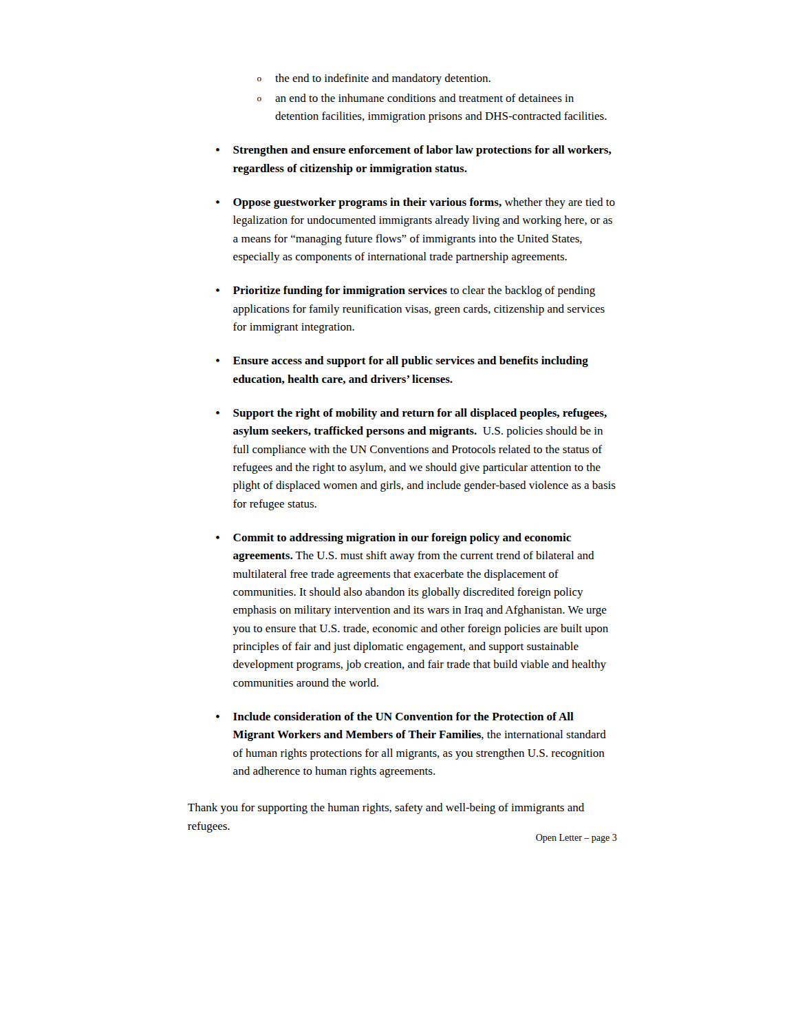the end to indefinite and mandatory detention.
an end to the inhumane conditions and treatment of detainees in detention facilities, immigration prisons and DHS-contracted facilities.
Strengthen and ensure enforcement of labor law protections for all workers, regardless of citizenship or immigration status.
Oppose guestworker programs in their various forms, whether they are tied to legalization for undocumented immigrants already living and working here, or as a means for “managing future flows” of immigrants into the United States, especially as components of international trade partnership agreements.
Prioritize funding for immigration services to clear the backlog of pending applications for family reunification visas, green cards, citizenship and services for immigrant integration.
Ensure access and support for all public services and benefits including education, health care, and drivers’ licenses.
Support the right of mobility and return for all displaced peoples, refugees, asylum seekers, trafficked persons and migrants. U.S. policies should be in full compliance with the UN Conventions and Protocols related to the status of refugees and the right to asylum, and we should give particular attention to the plight of displaced women and girls, and include gender-based violence as a basis for refugee status.
Commit to addressing migration in our foreign policy and economic agreements. The U.S. must shift away from the current trend of bilateral and multilateral free trade agreements that exacerbate the displacement of communities. It should also abandon its globally discredited foreign policy emphasis on military intervention and its wars in Iraq and Afghanistan. We urge you to ensure that U.S. trade, economic and other foreign policies are built upon principles of fair and just diplomatic engagement, and support sustainable development programs, job creation, and fair trade that build viable and healthy communities around the world.
Include consideration of the UN Convention for the Protection of All Migrant Workers and Members of Their Families, the international standard of human rights protections for all migrants, as you strengthen U.S. recognition and adherence to human rights agreements.
Thank you for supporting the human rights, safety and well-being of immigrants and refugees.
Open Letter – page 3